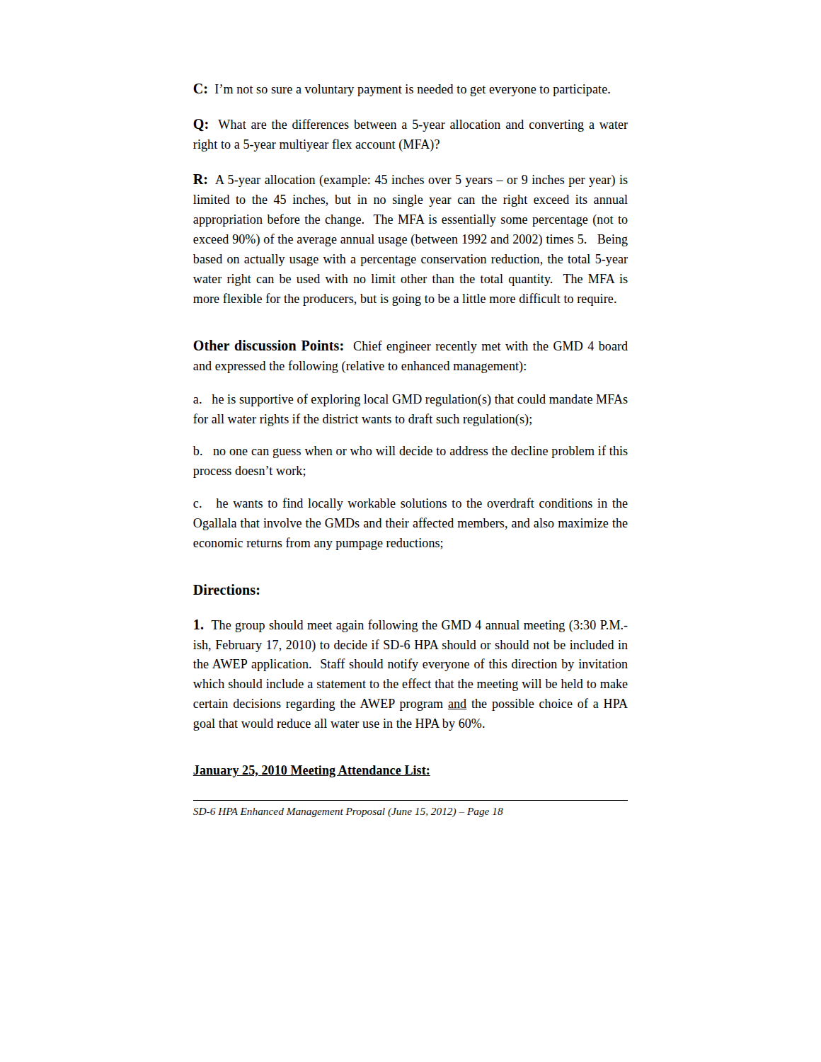C: I’m not so sure a voluntary payment is needed to get everyone to participate.
Q: What are the differences between a 5-year allocation and converting a water right to a 5-year multiyear flex account (MFA)?
R: A 5-year allocation (example: 45 inches over 5 years – or 9 inches per year) is limited to the 45 inches, but in no single year can the right exceed its annual appropriation before the change. The MFA is essentially some percentage (not to exceed 90%) of the average annual usage (between 1992 and 2002) times 5. Being based on actually usage with a percentage conservation reduction, the total 5-year water right can be used with no limit other than the total quantity. The MFA is more flexible for the producers, but is going to be a little more difficult to require.
Other discussion Points: Chief engineer recently met with the GMD 4 board and expressed the following (relative to enhanced management):
a. he is supportive of exploring local GMD regulation(s) that could mandate MFAs for all water rights if the district wants to draft such regulation(s);
b. no one can guess when or who will decide to address the decline problem if this process doesn’t work;
c. he wants to find locally workable solutions to the overdraft conditions in the Ogallala that involve the GMDs and their affected members, and also maximize the economic returns from any pumpage reductions;
Directions:
1. The group should meet again following the GMD 4 annual meeting (3:30 P.M.-ish, February 17, 2010) to decide if SD-6 HPA should or should not be included in the AWEP application. Staff should notify everyone of this direction by invitation which should include a statement to the effect that the meeting will be held to make certain decisions regarding the AWEP program and the possible choice of a HPA goal that would reduce all water use in the HPA by 60%.
January 25, 2010 Meeting Attendance List:
SD-6 HPA Enhanced Management Proposal (June 15, 2012) – Page 18